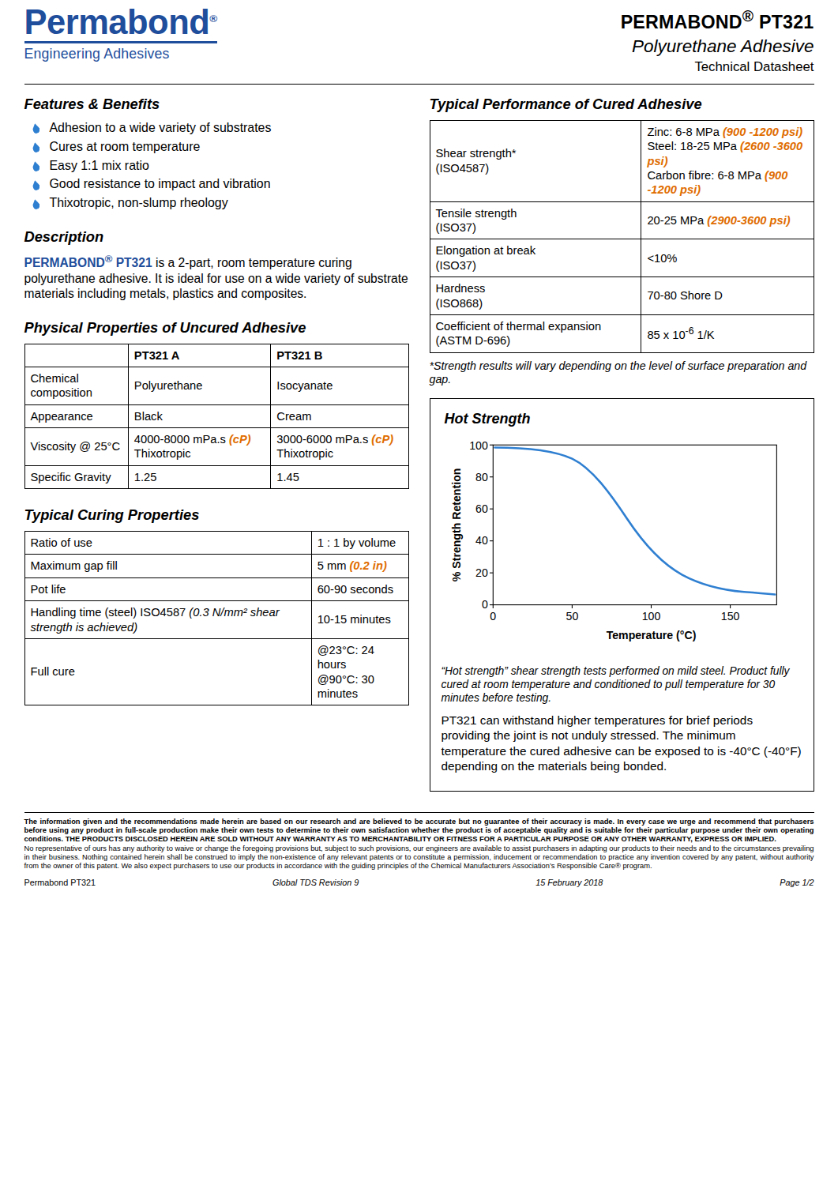Permabond®
Engineering Adhesives
PERMABOND® PT321
Polyurethane Adhesive
Technical Datasheet
Features & Benefits
Adhesion to a wide variety of substrates
Cures at room temperature
Easy 1:1 mix ratio
Good resistance to impact and vibration
Thixotropic, non-slump rheology
Description
PERMABOND® PT321 is a 2-part, room temperature curing polyurethane adhesive. It is ideal for use on a wide variety of substrate materials including metals, plastics and composites.
Physical Properties of Uncured Adhesive
| | PT321 A | PT321 B |
| Chemical composition | Polyurethane | Isocyanate |
| Appearance | Black | Cream |
| Viscosity @ 25°C | 4000-8000 mPa.s (cP) Thixotropic | 3000-6000 mPa.s (cP) Thixotropic |
| Specific Gravity | 1.25 | 1.45 |
Typical Curing Properties
| Ratio of use | 1 : 1 by volume |
| Maximum gap fill | 5 mm (0.2 in) |
| Pot life | 60-90 seconds |
| Handling time (steel) ISO4587 (0.3 N/mm² shear strength is achieved) | 10-15 minutes |
| Full cure | @23°C: 24 hours @90°C: 30 minutes |
Typical Performance of Cured Adhesive
| Shear strength* (ISO4587) | Zinc: 6-8 MPa (900 -1200 psi) Steel: 18-25 MPa (2600 -3600 psi) Carbon fibre: 6-8 MPa (900 -1200 psi) |
| Tensile strength (ISO37) | 20-25 MPa (2900-3600 psi) |
| Elongation at break (ISO37) | <10% |
| Hardness (ISO868) | 70-80 Shore D |
| Coefficient of thermal expansion (ASTM D-696) | 85 x 10 -6 1/K |
*Strength results will vary depending on the level of surface preparation and gap.
Hot Strength
100 80 60 40 20 0 0 50 100 150 Temperature (°C) % Strength Retention
“Hot strength” shear strength tests performed on mild steel. Product fully cured at room temperature and conditioned to pull temperature for 30 minutes before testing.
PT321 can withstand higher temperatures for brief periods providing the joint is not unduly stressed. The minimum temperature the cured adhesive can be exposed to is -40°C (-40°F) depending on the materials being bonded.
The information given and the recommendations made herein are based on our research and are believed to be accurate but no guarantee of their accuracy is made. In every case we urge and recommend that purchasers before using any product in full-scale production make their own tests to determine to their own satisfaction whether the product is of acceptable quality and is suitable for their particular purpose under their own operating conditions. THE PRODUCTS DISCLOSED HEREIN ARE SOLD WITHOUT ANY WARRANTY AS TO MERCHANTABILITY OR FITNESS FOR A PARTICULAR PURPOSE OR ANY OTHER WARRANTY, EXPRESS OR IMPLIED.
No representative of ours has any authority to waive or change the foregoing provisions but, subject to such provisions, our engineers are available to assist purchasers in adapting our products to their needs and to the circumstances prevailing in their business. Nothing contained herein shall be construed to imply the non-existence of any relevant patents or to constitute a permission, inducement or recommendation to practice any invention covered by any patent, without authority from the owner of this patent. We also expect purchasers to use our products in accordance with the guiding principles of the Chemical Manufacturers Association’s Responsible Care® program.
Permabond PT321 Global TDS Revision 9 15 February 2018 Page 1/2